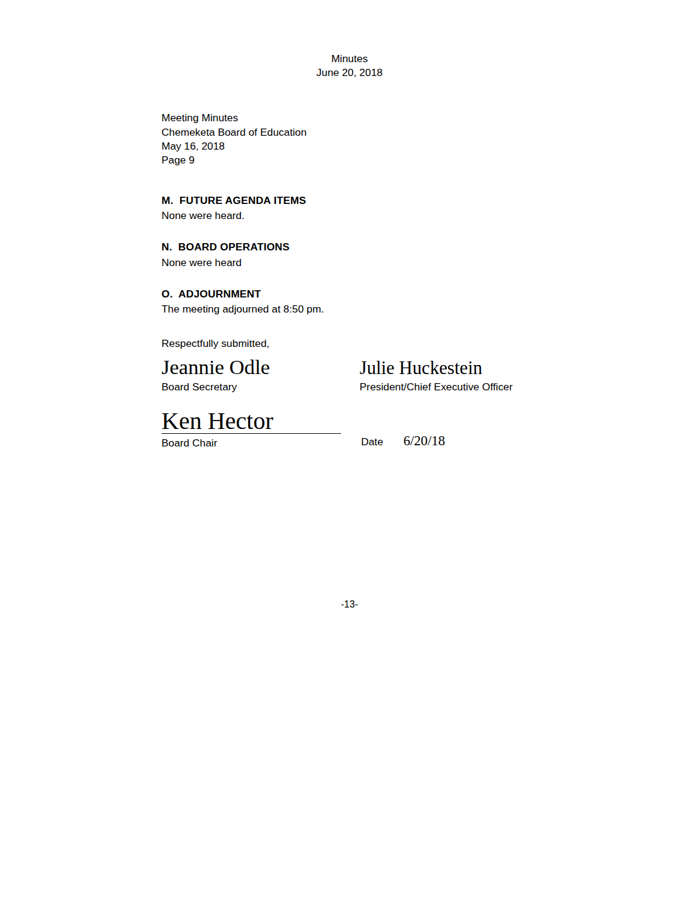Minutes
June 20, 2018
Meeting Minutes
Chemeketa Board of Education
May 16, 2018
Page 9
M. FUTURE AGENDA ITEMS
None were heard.
N. BOARD OPERATIONS
None were heard
O. ADJOURNMENT
The meeting adjourned at 8:50 pm.
Respectfully submitted,
Jeannie Odle
Board Secretary
Julie Huckestein
President/Chief Executive Officer
Ken Hector
Board Chair
Date
6/20/18
-13-